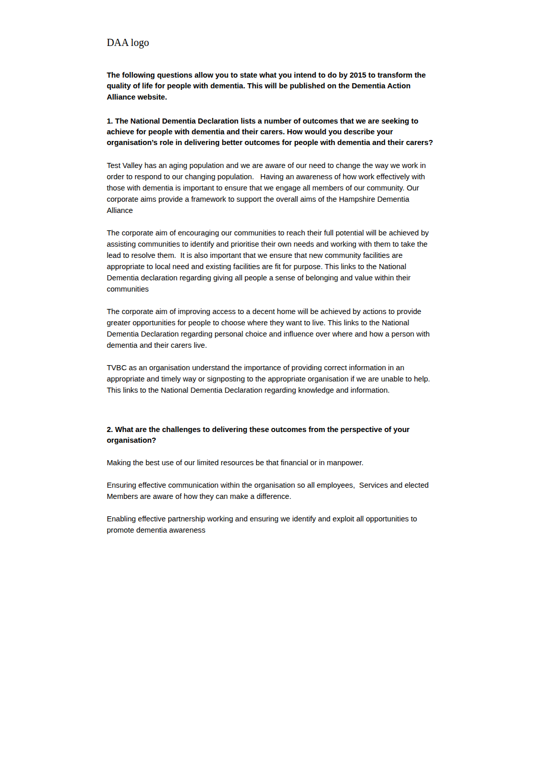DAA logo
The following questions allow you to state what you intend to do by 2015 to transform the quality of life for people with dementia. This will be published on the Dementia Action Alliance website.
1. The National Dementia Declaration lists a number of outcomes that we are seeking to achieve for people with dementia and their carers. How would you describe your organisation’s role in delivering better outcomes for people with dementia and their carers?
Test Valley has an aging population and we are aware of our need to change the way we work in order to respond to our changing population. Having an awareness of how work effectively with those with dementia is important to ensure that we engage all members of our community. Our corporate aims provide a framework to support the overall aims of the Hampshire Dementia Alliance
The corporate aim of encouraging our communities to reach their full potential will be achieved by assisting communities to identify and prioritise their own needs and working with them to take the lead to resolve them. It is also important that we ensure that new community facilities are appropriate to local need and existing facilities are fit for purpose. This links to the National Dementia declaration regarding giving all people a sense of belonging and value within their communities
The corporate aim of improving access to a decent home will be achieved by actions to provide greater opportunities for people to choose where they want to live. This links to the National Dementia Declaration regarding personal choice and influence over where and how a person with dementia and their carers live.
TVBC as an organisation understand the importance of providing correct information in an appropriate and timely way or signposting to the appropriate organisation if we are unable to help. This links to the National Dementia Declaration regarding knowledge and information.
2. What are the challenges to delivering these outcomes from the perspective of your organisation?
Making the best use of our limited resources be that financial or in manpower.
Ensuring effective communication within the organisation so all employees, Services and elected Members are aware of how they can make a difference.
Enabling effective partnership working and ensuring we identify and exploit all opportunities to promote dementia awareness